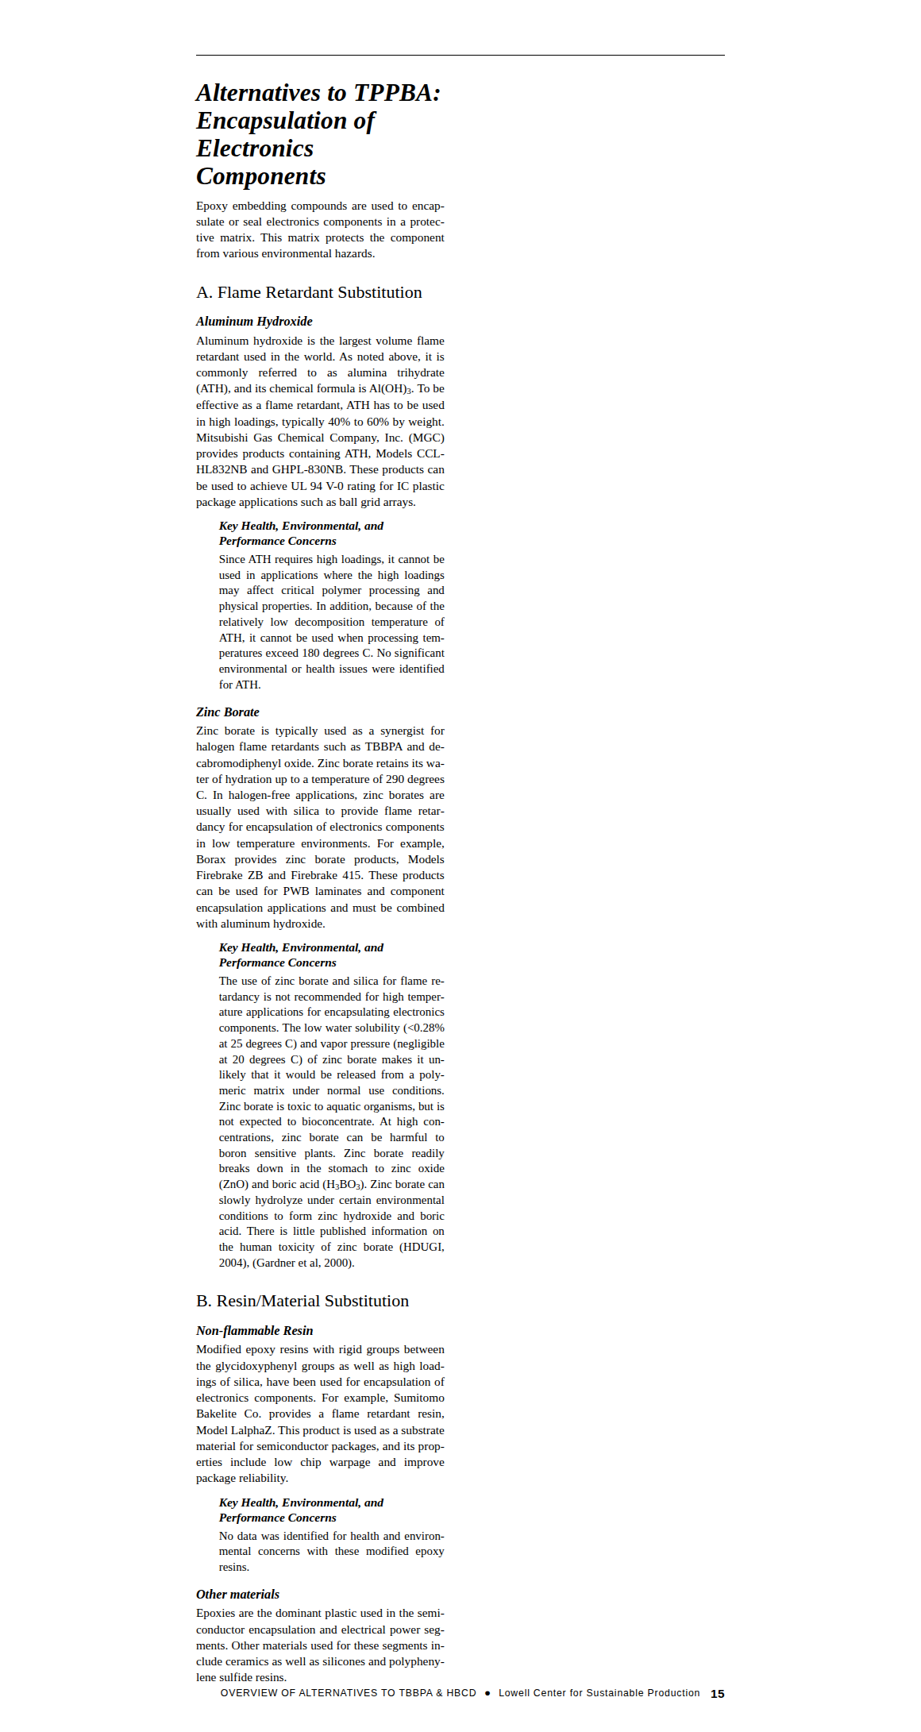Alternatives to TPPBA:
Encapsulation of
Electronics Components
Epoxy embedding compounds are used to encapsulate or seal electronics components in a protective matrix. This matrix protects the component from various environmental hazards.
A. Flame Retardant Substitution
Aluminum Hydroxide
Aluminum hydroxide is the largest volume flame retardant used in the world. As noted above, it is commonly referred to as alumina trihydrate (ATH), and its chemical formula is Al(OH)3. To be effective as a flame retardant, ATH has to be used in high loadings, typically 40% to 60% by weight. Mitsubishi Gas Chemical Company, Inc. (MGC) provides products containing ATH, Models CCL-HL832NB and GHPL-830NB. These products can be used to achieve UL 94 V-0 rating for IC plastic package applications such as ball grid arrays.
Key Health, Environmental, and
Performance Concerns
Since ATH requires high loadings, it cannot be used in applications where the high loadings may affect critical polymer processing and physical properties. In addition, because of the relatively low decomposition temperature of ATH, it cannot be used when processing temperatures exceed 180 degrees C. No significant environmental or health issues were identified for ATH.
Zinc Borate
Zinc borate is typically used as a synergist for halogen flame retardants such as TBBPA and decabromodiphenyl oxide. Zinc borate retains its water of hydration up to a temperature of 290 degrees C. In halogen-free applications, zinc borates are usually used with silica to provide flame retardancy for encapsulation of electronics components in low temperature environments. For example, Borax provides zinc borate products, Models Firebrake ZB and Firebrake 415. These products can be used for PWB laminates and component encapsulation applications and must be combined with aluminum hydroxide.
Key Health, Environmental, and
Performance Concerns
The use of zinc borate and silica for flame retardancy is not recommended for high temperature applications for encapsulating electronics components. The low water solubility (<0.28% at 25 degrees C) and vapor pressure (negligible at 20 degrees C) of zinc borate makes it unlikely that it would be released from a polymeric matrix under normal use conditions. Zinc borate is toxic to aquatic organisms, but is not expected to bioconcentrate. At high concentrations, zinc borate can be harmful to boron sensitive plants. Zinc borate readily breaks down in the stomach to zinc oxide (ZnO) and boric acid (H3BO3). Zinc borate can slowly hydrolyze under certain environmental conditions to form zinc hydroxide and boric acid. There is little published information on the human toxicity of zinc borate (HDUGI, 2004), (Gardner et al, 2000).
B. Resin/Material Substitution
Non-flammable Resin
Modified epoxy resins with rigid groups between the glycidoxyphenyl groups as well as high loadings of silica, have been used for encapsulation of electronics components. For example, Sumitomo Bakelite Co. provides a flame retardant resin, Model LalphaZ. This product is used as a substrate material for semiconductor packages, and its properties include low chip warpage and improve package reliability.
Key Health, Environmental, and
Performance Concerns
No data was identified for health and environmental concerns with these modified epoxy resins.
Other materials
Epoxies are the dominant plastic used in the semiconductor encapsulation and electrical power segments. Other materials used for these segments include ceramics as well as silicones and polyphenylene sulfide resins.
OVERVIEW OF ALTERNATIVES TO TBBPA & HBCD ● Lowell Center for Sustainable Production 15